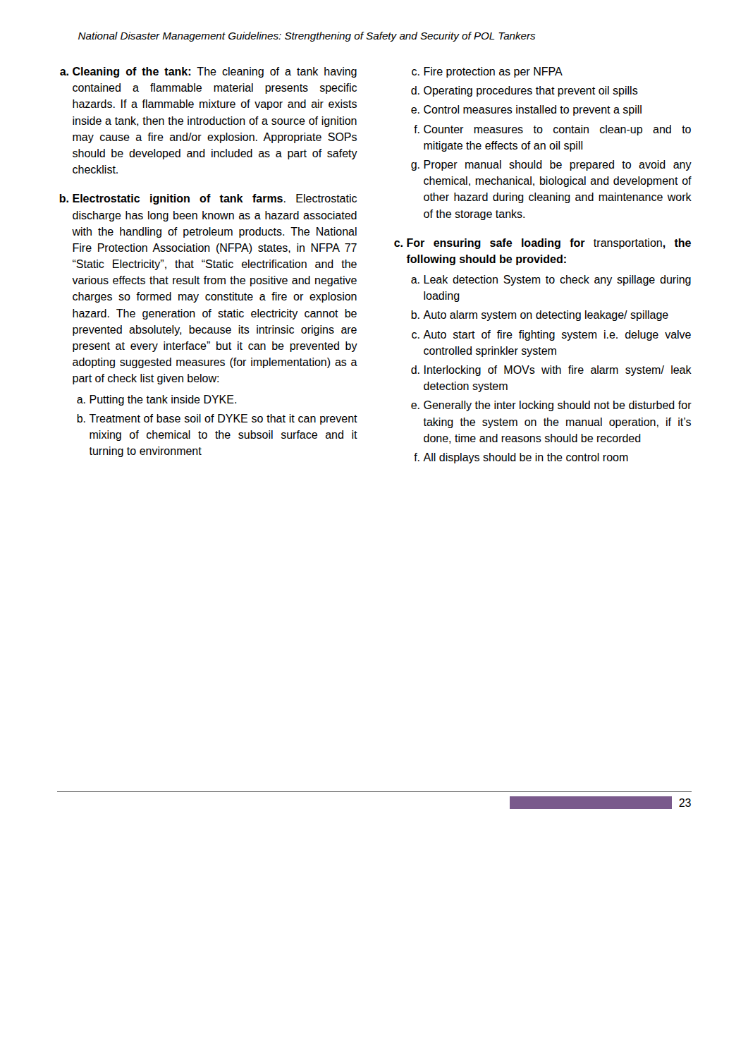National Disaster Management Guidelines: Strengthening of Safety and Security of POL Tankers
Cleaning of the tank: The cleaning of a tank having contained a flammable material presents specific hazards. If a flammable mixture of vapor and air exists inside a tank, then the introduction of a source of ignition may cause a fire and/or explosion. Appropriate SOPs should be developed and included as a part of safety checklist.
Electrostatic ignition of tank farms. Electrostatic discharge has long been known as a hazard associated with the handling of petroleum products. The National Fire Protection Association (NFPA) states, in NFPA 77 “Static Electricity”, that “Static electrification and the various effects that result from the positive and negative charges so formed may constitute a fire or explosion hazard. The generation of static electricity cannot be prevented absolutely, because its intrinsic origins are present at every interface” but it can be prevented by adopting suggested measures (for implementation) as a part of check list given below:
Putting the tank inside DYKE.
Treatment of base soil of DYKE so that it can prevent mixing of chemical to the subsoil surface and it turning to environment
Fire protection as per NFPA
Operating procedures that prevent oil spills
Control measures installed to prevent a spill
Counter measures to contain clean-up and to mitigate the effects of an oil spill
Proper manual should be prepared to avoid any chemical, mechanical, biological and development of other hazard during cleaning and maintenance work of the storage tanks.
For ensuring safe loading for transportation, the following should be provided:
Leak detection System to check any spillage during loading
Auto alarm system on detecting leakage/ spillage
Auto start of fire fighting system i.e. deluge valve controlled sprinkler system
Interlocking of MOVs with fire alarm system/ leak detection system
Generally the inter locking should not be disturbed for taking the system on the manual operation, if it’s done, time and reasons should be recorded
All displays should be in the control room
23